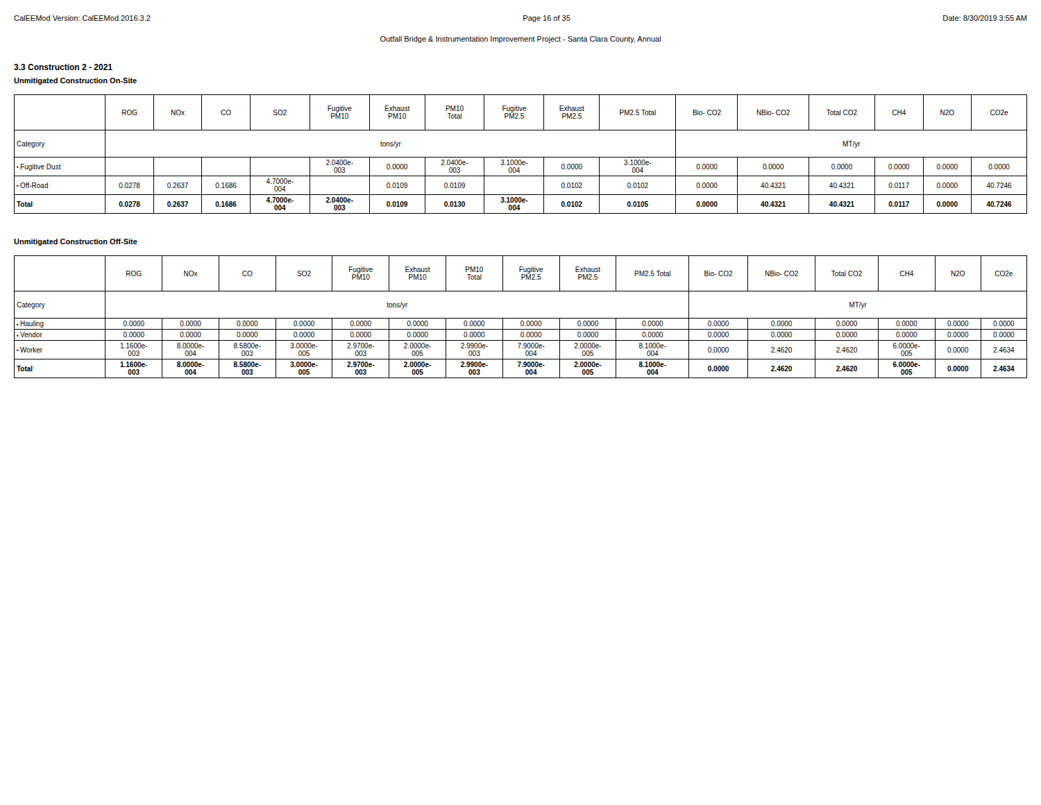CalEEMod Version: CalEEMod.2016.3.2
Page 16 of 35
Date: 8/30/2019 3:55 AM
Outfall Bridge & Instrumentation Improvement Project - Santa Clara County, Annual
3.3 Construction 2 - 2021
Unmitigated Construction On-Site
| | ROG | NOx | CO | SO2 | Fugitive PM10 | Exhaust PM10 | PM10 Total | Fugitive PM2.5 | Exhaust PM2.5 | PM2.5 Total | Bio- CO2 | NBio- CO2 | Total CO2 | CH4 | N2O | CO2e |
| --- | --- | --- | --- | --- | --- | --- | --- | --- | --- | --- | --- | --- | --- | --- | --- | --- |
| Category | tons/yr | MT/yr |
| Fugitive Dust | | | | | 2.0400e- 003 | 0.0000 | 2.0400e- 003 | 3.1000e- 004 | 0.0000 | 3.1000e- 004 | 0.0000 | 0.0000 | 0.0000 | 0.0000 | 0.0000 | 0.0000 |
| Off-Road | 0.0278 | 0.2637 | 0.1686 | 4.7000e- 004 | | 0.0109 | 0.0109 | | 0.0102 | 0.0102 | 0.0000 | 40.4321 | 40.4321 | 0.0117 | 0.0000 | 40.7246 |
| Total | 0.0278 | 0.2637 | 0.1686 | 4.7000e- 004 | 2.0400e- 003 | 0.0109 | 0.0130 | 3.1000e- 004 | 0.0102 | 0.0105 | 0.0000 | 40.4321 | 40.4321 | 0.0117 | 0.0000 | 40.7246 |
Unmitigated Construction Off-Site
| | ROG | NOx | CO | SO2 | Fugitive PM10 | Exhaust PM10 | PM10 Total | Fugitive PM2.5 | Exhaust PM2.5 | PM2.5 Total | Bio- CO2 | NBio- CO2 | Total CO2 | CH4 | N2O | CO2e |
| --- | --- | --- | --- | --- | --- | --- | --- | --- | --- | --- | --- | --- | --- | --- | --- | --- |
| Category | tons/yr | MT/yr |
| Hauling | 0.0000 | 0.0000 | 0.0000 | 0.0000 | 0.0000 | 0.0000 | 0.0000 | 0.0000 | 0.0000 | 0.0000 | 0.0000 | 0.0000 | 0.0000 | 0.0000 | 0.0000 | 0.0000 |
| Vendor | 0.0000 | 0.0000 | 0.0000 | 0.0000 | 0.0000 | 0.0000 | 0.0000 | 0.0000 | 0.0000 | 0.0000 | 0.0000 | 0.0000 | 0.0000 | 0.0000 | 0.0000 | 0.0000 |
| Worker | 1.1600e- 003 | 8.0000e- 004 | 8.5800e- 003 | 3.0000e- 005 | 2.9700e- 003 | 2.0000e- 005 | 2.9900e- 003 | 7.9000e- 004 | 2.0000e- 005 | 8.1000e- 004 | 0.0000 | 2.4620 | 2.4620 | 6.0000e- 005 | 0.0000 | 2.4634 |
| Total | 1.1600e- 003 | 8.0000e- 004 | 8.5800e- 003 | 3.0000e- 005 | 2.9700e- 003 | 2.0000e- 005 | 2.9900e- 003 | 7.9000e- 004 | 2.0000e- 005 | 8.1000e- 004 | 0.0000 | 2.4620 | 2.4620 | 6.0000e- 005 | 0.0000 | 2.4634 |